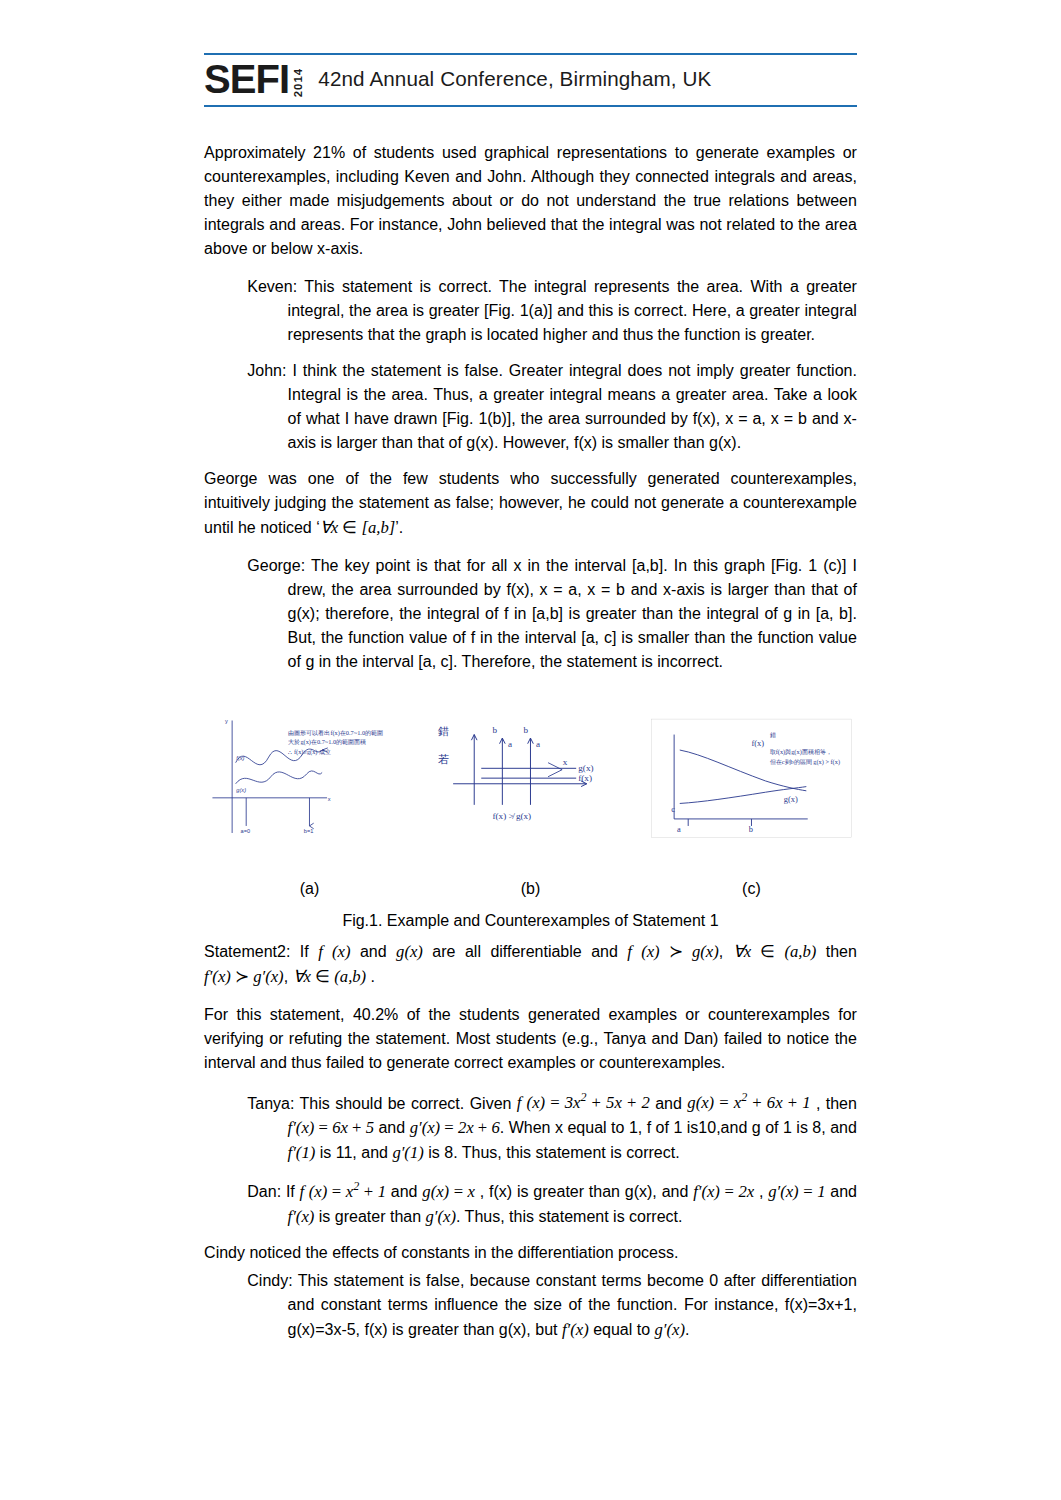SEFI 2014
42nd Annual Conference, Birmingham, UK
Approximately 21% of students used graphical representations to generate examples or counterexamples, including Keven and John. Although they connected integrals and areas, they either made misjudgements about or do not understand the true relations between integrals and areas. For instance, John believed that the integral was not related to the area above or below x-axis.
Keven: This statement is correct. The integral represents the area. With a greater integral, the area is greater [Fig. 1(a)] and this is correct. Here, a greater integral represents that the graph is located higher and thus the function is greater.
John: I think the statement is false. Greater integral does not imply greater function. Integral is the area. Thus, a greater integral means a greater area. Take a look of what I have drawn [Fig. 1(b)], the area surrounded by f(x), x = a, x = b and x-axis is larger than that of g(x). However, f(x) is smaller than g(x).
George was one of the few students who successfully generated counterexamples, intuitively judging the statement as false; however, he could not generate a counterexample until he noticed ‘∀x ∈ [a,b]’.
George: The key point is that for all x in the interval [a,b]. In this graph [Fig. 1 (c)] I drew, the area surrounded by f(x), x = a, x = b and x-axis is larger than that of g(x); therefore, the integral of f in [a,b] is greater than the integral of g in [a, b]. But, the function value of f in the interval [a, c] is smaller than the function value of g in the interval [a, c]. Therefore, the statement is incorrect.
y x f(x) g(x) a=0 b=1 由圖形可以看出f(x)在0.7~1.0的範圍 大於g(x)在0.7~1.0的範圍面積 ∴ f(x)≥g(x) 成立
(a)
b b a a x g(x) f(x) f(x) ≯ g(x) 錯 若
(b)
f(x) g(x) a b c 錯 取f(x)與g(x)面積相等， 但在c到b的區間 g(x) > f(x)
(c)
Fig.1. Example and Counterexamples of Statement 1
Statement2: If f (x) and g(x) are all differentiable and f (x) ≻ g(x), ∀x ∈ (a,b) then f′(x) ≻ g′(x), ∀x ∈ (a,b) .
For this statement, 40.2% of the students generated examples or counterexamples for verifying or refuting the statement. Most students (e.g., Tanya and Dan) failed to notice the interval and thus failed to generate correct examples or counterexamples.
Tanya: This should be correct. Given f (x) = 3x2 + 5x + 2 and g(x) = x2 + 6x + 1 , then f′(x) = 6x + 5 and g′(x) = 2x + 6. When x equal to 1, f of 1 is10,and g of 1 is 8, and f′(1) is 11, and g′(1) is 8. Thus, this statement is correct.
Dan: If f (x) = x2 + 1 and g(x) = x , f(x) is greater than g(x), and f′(x) = 2x , g′(x) = 1 and f′(x) is greater than g′(x). Thus, this statement is correct.
Cindy noticed the effects of constants in the differentiation process.
Cindy: This statement is false, because constant terms become 0 after differentiation and constant terms influence the size of the function. For instance, f(x)=3x+1, g(x)=3x-5, f(x) is greater than g(x), but f′(x) equal to g′(x).